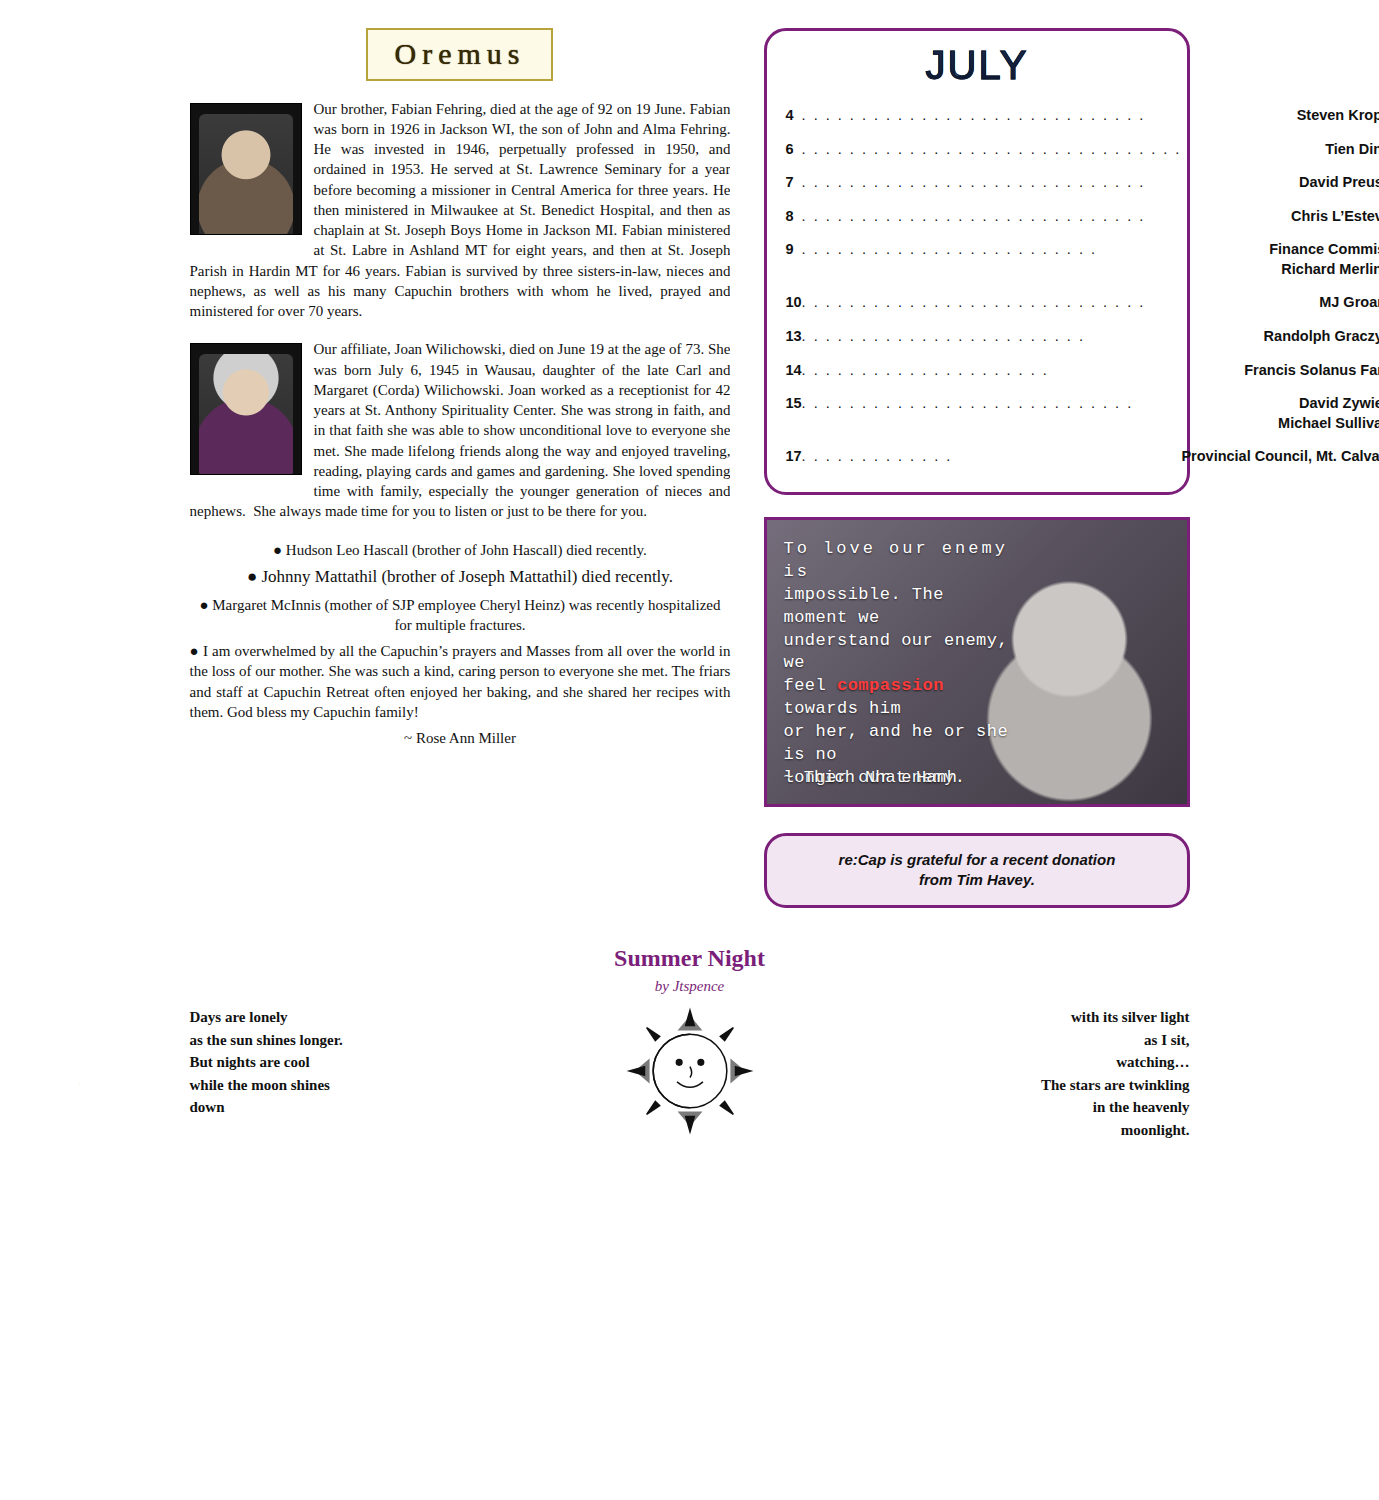Oremus
Our brother, Fabian Fehring, died at the age of 92 on 19 June. Fabian was born in 1926 in Jackson WI, the son of John and Alma Fehring. He was invested in 1946, perpetually professed in 1950, and ordained in 1953. He served at St. Lawrence Seminary for a year before becoming a missioner in Central America for three years. He then ministered in Milwaukee at St. Benedict Hospital, and then as chaplain at St. Joseph Boys Home in Jackson MI. Fabian ministered at St. Labre in Ashland MT for eight years, and then at St. Joseph Parish in Hardin MT for 46 years. Fabian is survived by three sisters-in-law, nieces and nephews, as well as his many Capuchin brothers with whom he lived, prayed and ministered for over 70 years.
Our affiliate, Joan Wilichowski, died on June 19 at the age of 73. She was born July 6, 1945 in Wausau, daughter of the late Carl and Margaret (Corda) Wilichowski. Joan worked as a receptionist for 42 years at St. Anthony Spirituality Center. She was strong in faith, and in that faith she was able to show unconditional love to everyone she met. She made lifelong friends along the way and enjoyed traveling, reading, playing cards and games and gardening. She loved spending time with family, especially the younger generation of nieces and nephews. She always made time for you to listen or just to be there for you.
● Hudson Leo Hascall (brother of John Hascall) died recently.
● Johnny Mattathil (brother of Joseph Mattathil) died recently.
● Margaret McInnis (mother of SJP employee Cheryl Heinz) was recently hospitalized for multiple fractures.
● I am overwhelmed by all the Capuchin’s prayers and Masses from all over the world in the loss of our mother. She was such a kind, caring person to everyone she met. The friars and staff at Capuchin Retreat often enjoyed her baking, and she shared her recipes with them. God bless my Capuchin family!
~ Rose Ann Miller
JULY
| 4 | . . . . . . . . . . . . . . . . . . . . . . . . . . . . . | Steven Kropp (B) |
| 6 | . . . . . . . . . . . . . . . . . . . . . . . . . . . . . . . . | Tien Dinh (B) |
| 7 | . . . . . . . . . . . . . . . . . . . . . . . . . . . . . | David Preuss (B) |
| 8 | . . . . . . . . . . . . . . . . . . . . . . . . . . . . . | Chris L’Esteve (B) |
| 9 | . . . . . . . . . . . . . . . . . . . . . . . . . | Finance Commission Richard Merling (B) |
| 10 | . . . . . . . . . . . . . . . . . . . . . . . . . . . . . | MJ Groark (B) |
| 13 | . . . . . . . . . . . . . . . . . . . . . . . . | Randolph Graczyk (B) |
| 14 | . . . . . . . . . . . . . . . . . . . . . | Francis Solanus Fary (N) |
| 15 | . . . . . . . . . . . . . . . . . . . . . . . . . . . . | David Zywiec (B) Michael Sullivan (B) |
| 17 | . . . . . . . . . . . . . | Provincial Council, Mt. Calvary WI |
To love our enemy is
impossible. The moment we
understand our enemy, we
feel compassion towards him
or her, and he or she is no
longer our enemy.
~ Thich Nhat Hanh
re:Cap is grateful for a recent donation
from Tim Havey.
Summer Night
by Jtspence
Days are lonely
as the sun shines longer.
But nights are cool
while the moon shines
down
with its silver light
as I sit,
watching…
The stars are twinkling
in the heavenly
moonlight.